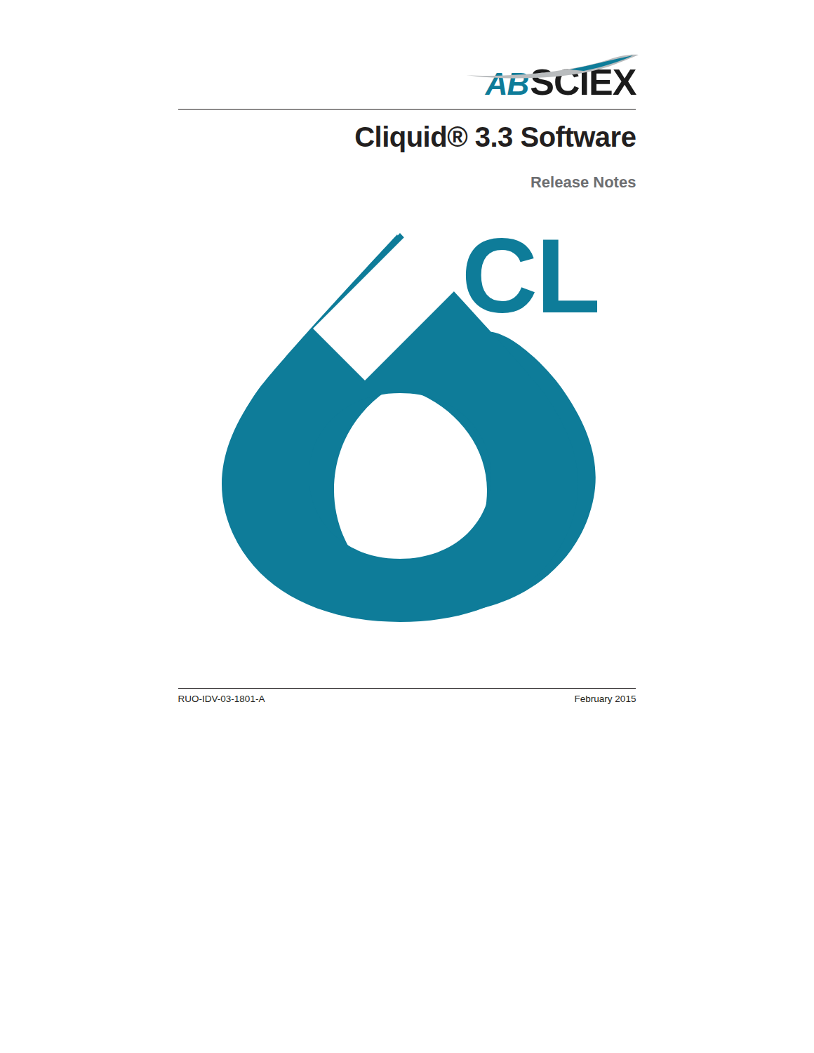AB SCIEX
Cliquid® 3.3 Software
Release Notes
CL
RUO-IDV-03-1801-A
February 2015